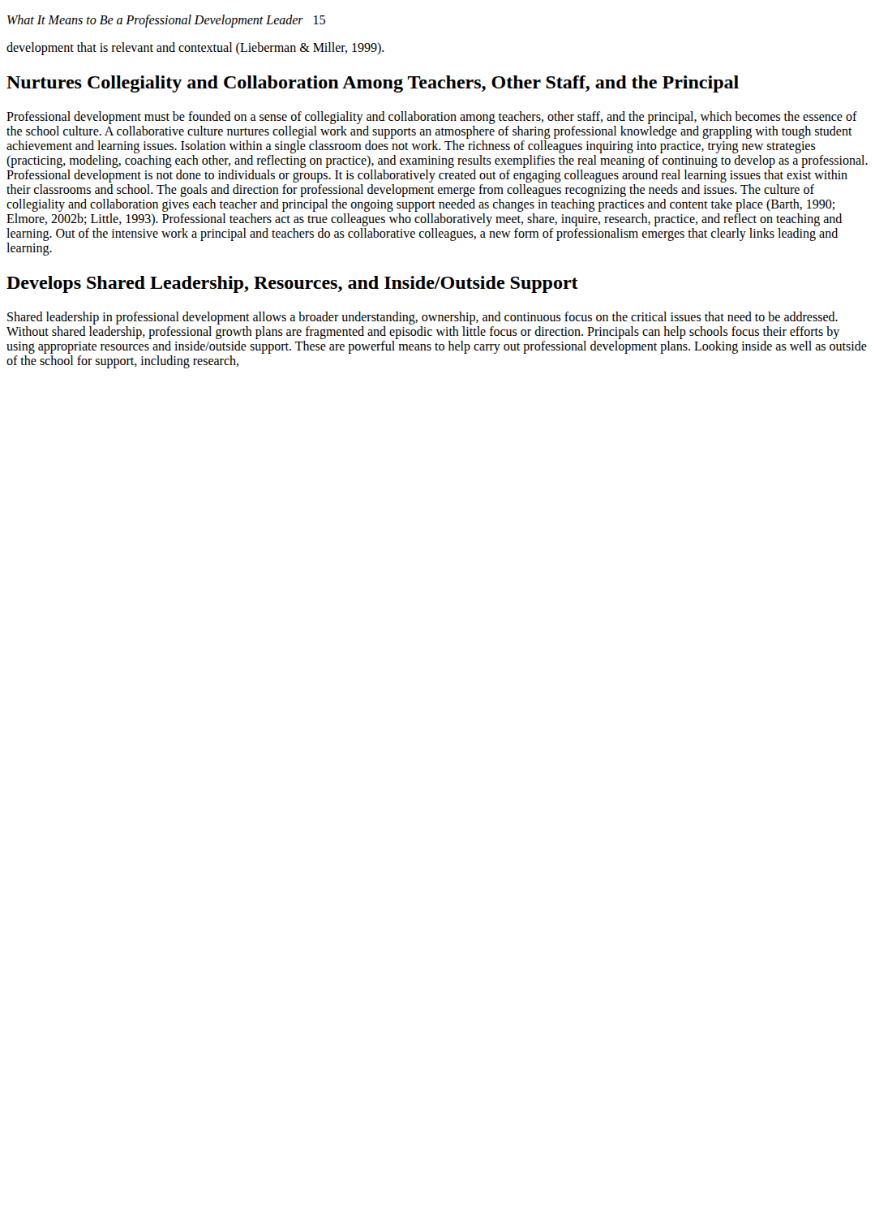What It Means to Be a Professional Development Leader 15
development that is relevant and contextual (Lieberman & Miller, 1999).
Nurtures Collegiality and Collaboration Among Teachers, Other Staff, and the Principal
Professional development must be founded on a sense of collegiality and collaboration among teachers, other staff, and the principal, which becomes the essence of the school culture. A collaborative culture nurtures collegial work and supports an atmosphere of sharing professional knowledge and grappling with tough student achievement and learning issues. Isolation within a single classroom does not work. The richness of colleagues inquiring into practice, trying new strategies (practicing, modeling, coaching each other, and reflecting on practice), and examining results exemplifies the real meaning of continuing to develop as a professional. Professional development is not done to individuals or groups. It is collaboratively created out of engaging colleagues around real learning issues that exist within their classrooms and school. The goals and direction for professional development emerge from colleagues recognizing the needs and issues. The culture of collegiality and collaboration gives each teacher and principal the ongoing support needed as changes in teaching practices and content take place (Barth, 1990; Elmore, 2002b; Little, 1993). Professional teachers act as true colleagues who collaboratively meet, share, inquire, research, practice, and reflect on teaching and learning. Out of the intensive work a principal and teachers do as collaborative colleagues, a new form of professionalism emerges that clearly links leading and learning.
Develops Shared Leadership, Resources, and Inside/Outside Support
Shared leadership in professional development allows a broader understanding, ownership, and continuous focus on the critical issues that need to be addressed. Without shared leadership, professional growth plans are fragmented and episodic with little focus or direction. Principals can help schools focus their efforts by using appropriate resources and inside/outside support. These are powerful means to help carry out professional development plans. Looking inside as well as outside of the school for support, including research,